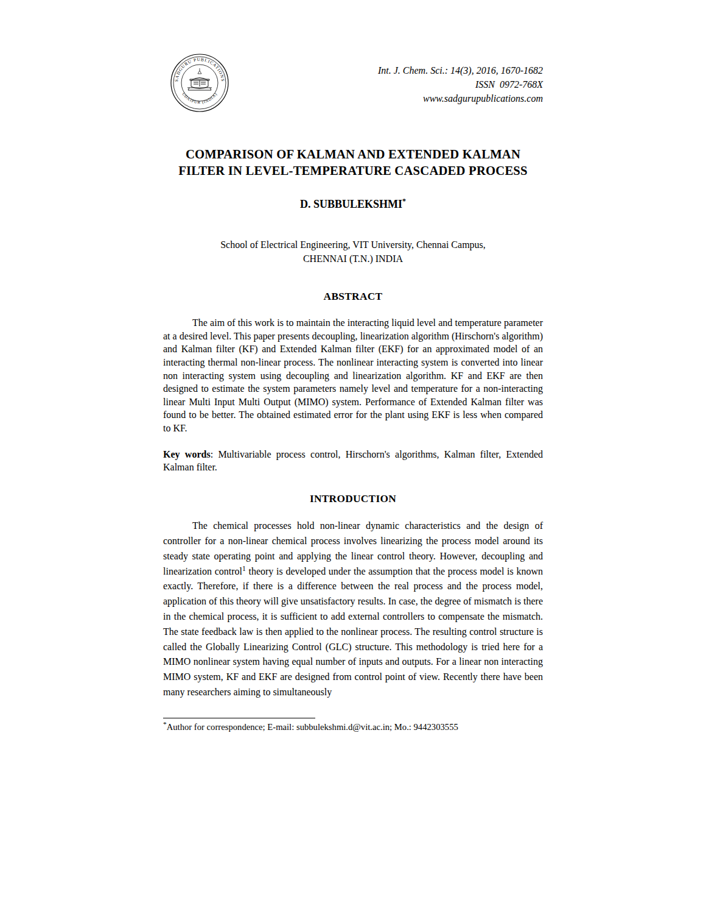SADGURU PUBLICATIONS UDAIPUR (INDIA)
Int. J. Chem. Sci.: 14(3), 2016, 1670-1682
ISSN 0972-768X
www.sadgurupublications.com
COMPARISON OF KALMAN AND EXTENDED KALMAN
FILTER IN LEVEL-TEMPERATURE CASCADED PROCESS
D. SUBBULEKSHMI*
School of Electrical Engineering, VIT University, Chennai Campus,
CHENNAI (T.N.) INDIA
ABSTRACT
The aim of this work is to maintain the interacting liquid level and temperature parameter at a desired level. This paper presents decoupling, linearization algorithm (Hirschorn's algorithm) and Kalman filter (KF) and Extended Kalman filter (EKF) for an approximated model of an interacting thermal non-linear process. The nonlinear interacting system is converted into linear non interacting system using decoupling and linearization algorithm. KF and EKF are then designed to estimate the system parameters namely level and temperature for a non-interacting linear Multi Input Multi Output (MIMO) system. Performance of Extended Kalman filter was found to be better. The obtained estimated error for the plant using EKF is less when compared to KF.
Key words: Multivariable process control, Hirschorn's algorithms, Kalman filter, Extended Kalman filter.
INTRODUCTION
The chemical processes hold non-linear dynamic characteristics and the design of controller for a non-linear chemical process involves linearizing the process model around its steady state operating point and applying the linear control theory. However, decoupling and linearization control1 theory is developed under the assumption that the process model is known exactly. Therefore, if there is a difference between the real process and the process model, application of this theory will give unsatisfactory results. In case, the degree of mismatch is there in the chemical process, it is sufficient to add external controllers to compensate the mismatch. The state feedback law is then applied to the nonlinear process. The resulting control structure is called the Globally Linearizing Control (GLC) structure. This methodology is tried here for a MIMO nonlinear system having equal number of inputs and outputs. For a linear non interacting MIMO system, KF and EKF are designed from control point of view. Recently there have been many researchers aiming to simultaneously
*Author for correspondence; E-mail: subbulekshmi.d@vit.ac.in; Mo.: 9442303555